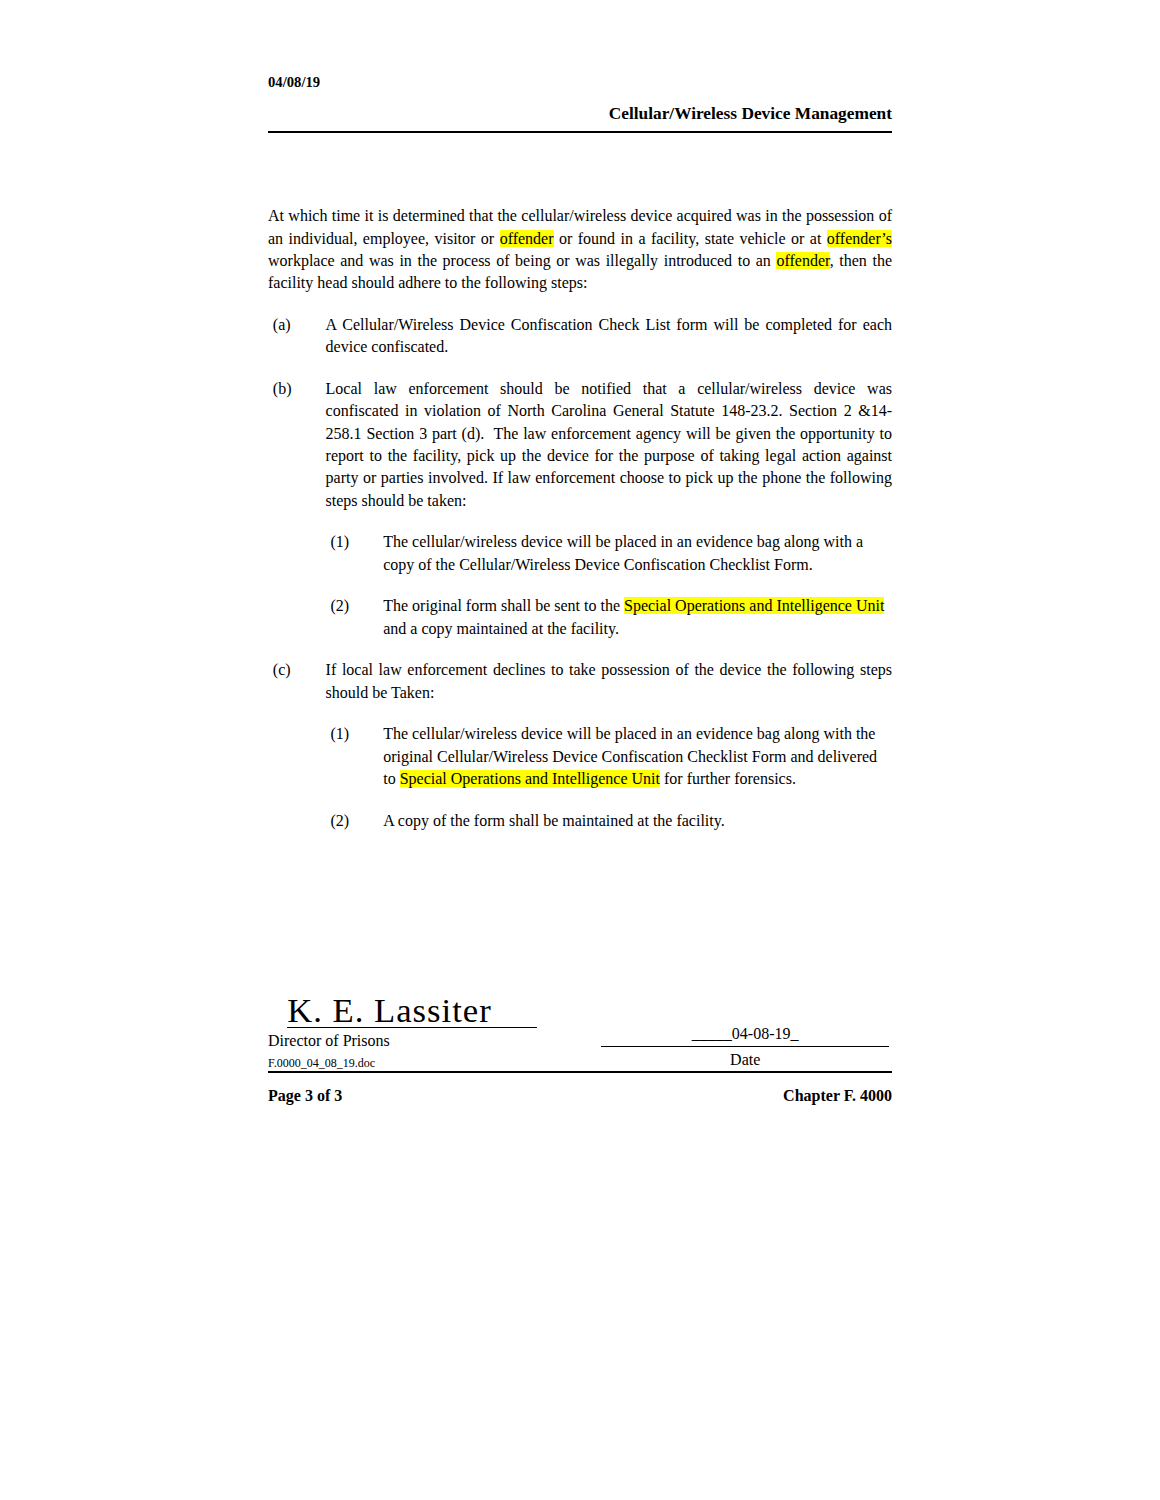04/08/19
Cellular/Wireless Device Management
At which time it is determined that the cellular/wireless device acquired was in the possession of an individual, employee, visitor or offender or found in a facility, state vehicle or at offender’s workplace and was in the process of being or was illegally introduced to an offender, then the facility head should adhere to the following steps:
(a)
A Cellular/Wireless Device Confiscation Check List form will be completed for each device confiscated.
(b)
Local law enforcement should be notified that a cellular/wireless device was confiscated in violation of North Carolina General Statute 148-23.2. Section 2 &14-258.1 Section 3 part (d). The law enforcement agency will be given the opportunity to report to the facility, pick up the device for the purpose of taking legal action against party or parties involved. If law enforcement choose to pick up the phone the following steps should be taken:
(1)
The cellular/wireless device will be placed in an evidence bag along with a copy of the Cellular/Wireless Device Confiscation Checklist Form.
(2)
The original form shall be sent to the Special Operations and Intelligence Unit and a copy maintained at the facility.
(c)
If local law enforcement declines to take possession of the device the following steps should be Taken:
(1)
The cellular/wireless device will be placed in an evidence bag along with the original Cellular/Wireless Device Confiscation Checklist Form and delivered to Special Operations and Intelligence Unit for further forensics.
(2)
A copy of the form shall be maintained at the facility.
K. E. Lassiter
Director of Prisons
F.0000_04_08_19.doc
_____04-08-19_
Date
Page 3 of 3
Chapter F. 4000